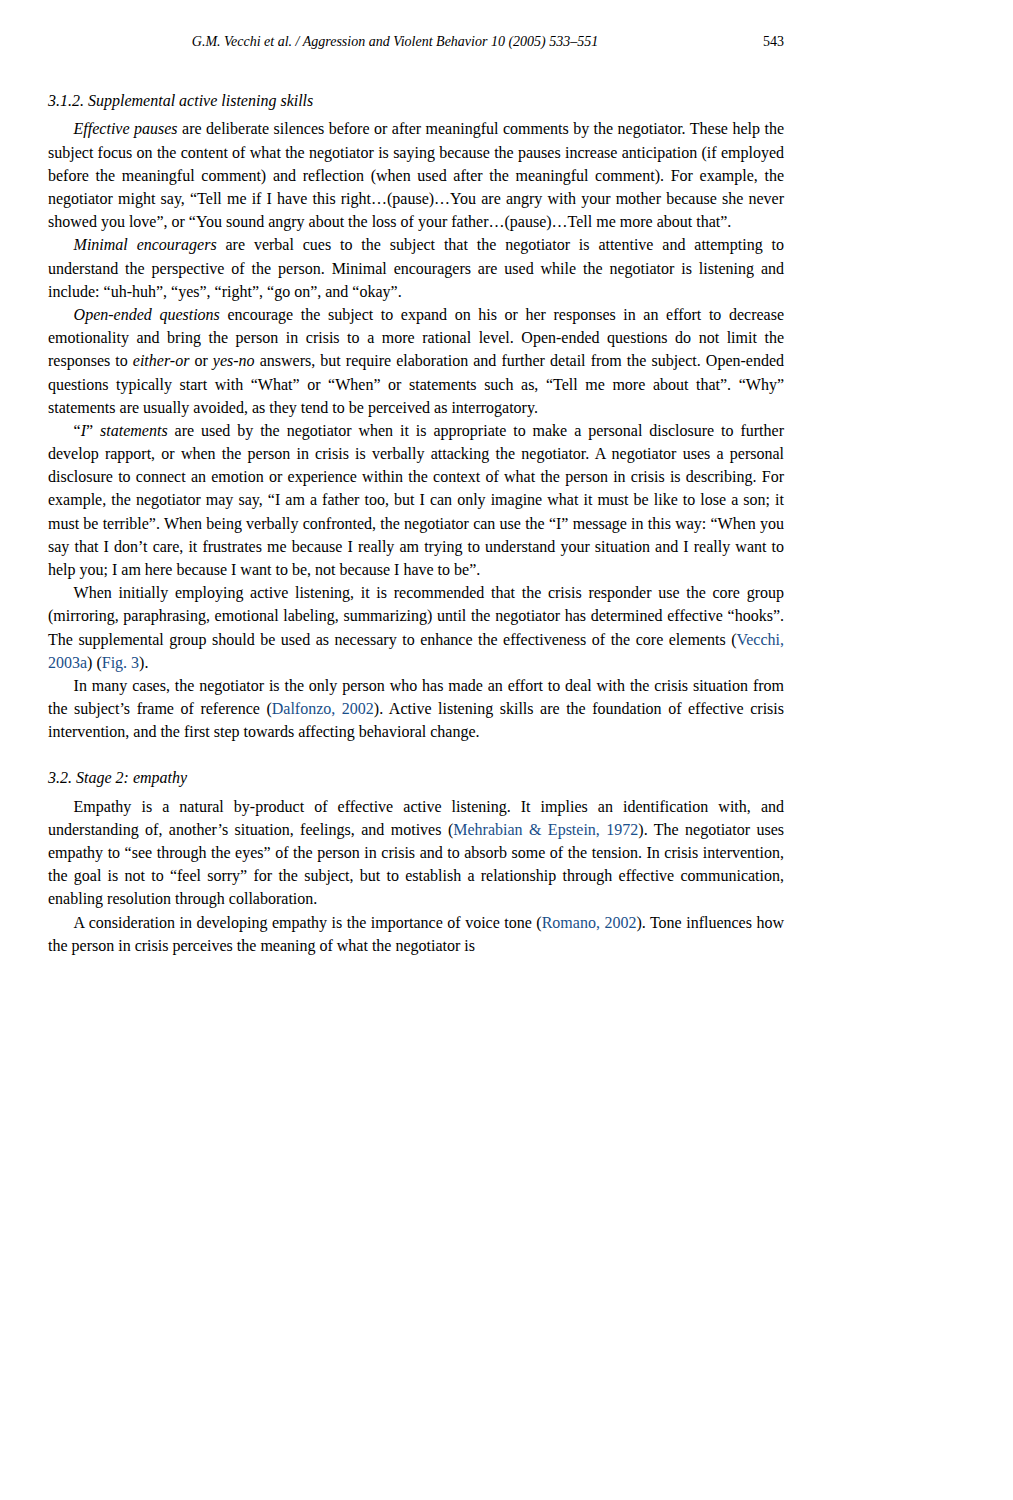G.M. Vecchi et al. / Aggression and Violent Behavior 10 (2005) 533–551 543
3.1.2. Supplemental active listening skills
Effective pauses are deliberate silences before or after meaningful comments by the negotiator. These help the subject focus on the content of what the negotiator is saying because the pauses increase anticipation (if employed before the meaningful comment) and reflection (when used after the meaningful comment). For example, the negotiator might say, “Tell me if I have this right…(pause)…You are angry with your mother because she never showed you love”, or “You sound angry about the loss of your father…(pause)…Tell me more about that”.
Minimal encouragers are verbal cues to the subject that the negotiator is attentive and attempting to understand the perspective of the person. Minimal encouragers are used while the negotiator is listening and include: “uh-huh”, “yes”, “right”, “go on”, and “okay”.
Open-ended questions encourage the subject to expand on his or her responses in an effort to decrease emotionality and bring the person in crisis to a more rational level. Open-ended questions do not limit the responses to either-or or yes-no answers, but require elaboration and further detail from the subject. Open-ended questions typically start with “What” or “When” or statements such as, “Tell me more about that”. “Why” statements are usually avoided, as they tend to be perceived as interrogatory.
“I” statements are used by the negotiator when it is appropriate to make a personal disclosure to further develop rapport, or when the person in crisis is verbally attacking the negotiator. A negotiator uses a personal disclosure to connect an emotion or experience within the context of what the person in crisis is describing. For example, the negotiator may say, “I am a father too, but I can only imagine what it must be like to lose a son; it must be terrible”. When being verbally confronted, the negotiator can use the “I” message in this way: “When you say that I don’t care, it frustrates me because I really am trying to understand your situation and I really want to help you; I am here because I want to be, not because I have to be”.
When initially employing active listening, it is recommended that the crisis responder use the core group (mirroring, paraphrasing, emotional labeling, summarizing) until the negotiator has determined effective “hooks”. The supplemental group should be used as necessary to enhance the effectiveness of the core elements (Vecchi, 2003a) (Fig. 3).
In many cases, the negotiator is the only person who has made an effort to deal with the crisis situation from the subject’s frame of reference (Dalfonzo, 2002). Active listening skills are the foundation of effective crisis intervention, and the first step towards affecting behavioral change.
3.2. Stage 2: empathy
Empathy is a natural by-product of effective active listening. It implies an identification with, and understanding of, another’s situation, feelings, and motives (Mehrabian & Epstein, 1972). The negotiator uses empathy to “see through the eyes” of the person in crisis and to absorb some of the tension. In crisis intervention, the goal is not to “feel sorry” for the subject, but to establish a relationship through effective communication, enabling resolution through collaboration.
A consideration in developing empathy is the importance of voice tone (Romano, 2002). Tone influences how the person in crisis perceives the meaning of what the negotiator is